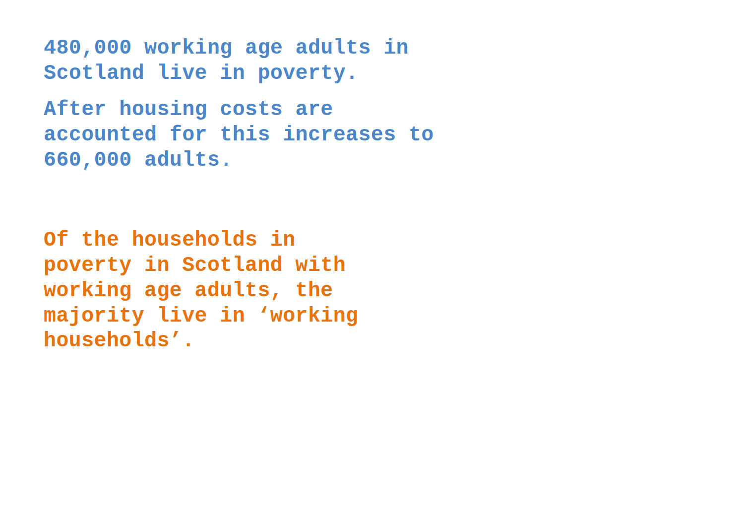480,000 working age adults in Scotland live in poverty.
After housing costs are accounted for this increases to 660,000 adults.
Of the households in poverty in Scotland with working age adults, the majority live in ‘working households’.